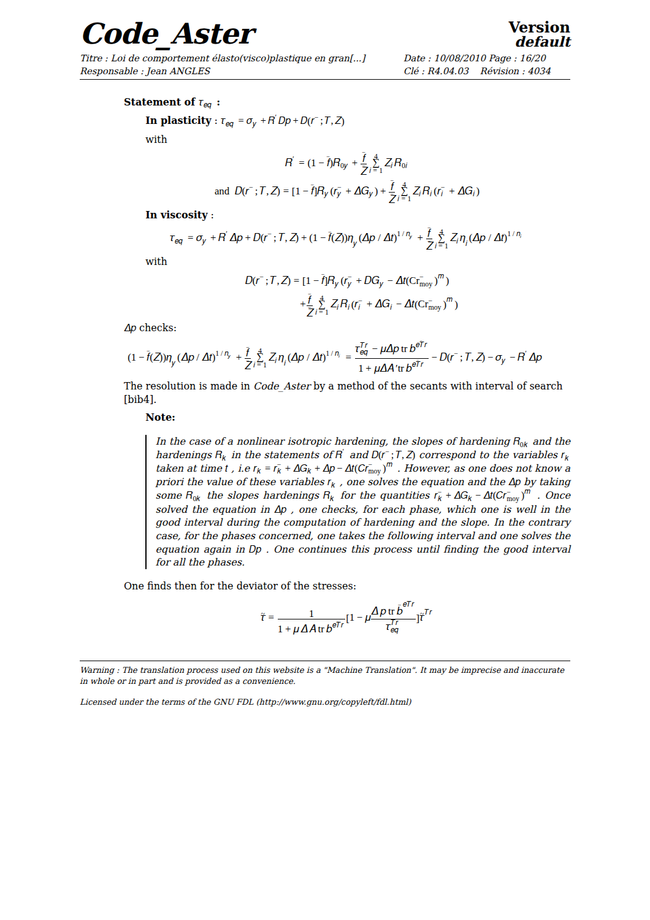Code_Aster
Versiondefault
| Titre : Loi de comportement élasto(visco)plastique en gran[...] | Date : 10/08/2010 Page : 16/20 |
| Responsable : Jean ANGLES | Clé : R4.04.03 Révision : 4034 |
Statement of τeq :
In plasticity : τeq=σy+R′Dp+D(r−;T,Z)
with
R′=(1−f‾)R0y+ f‾Z‾ ∑i=14 ZiR0i
and D(r−;T,Z)= [1−f‾] Ry(ry−+ΔGy) + f‾Z‾ ∑i=14 ZiRi(ri−+ΔGi)
In viscosity :
τeq=σy+R′Δp+D(r−;T,Z) +(1−f‾(Z))ηy(Δp/Δt)1/ny +f‾Z‾ ∑i=14 Ziηi(Δp/Δt)1/ni
with
D(r−;T,Z)= [1−f‾] Ry(ry−+DGy−Δt(Crmoy−)m)
+f‾Z‾ ∑i=14 ZiRi(ri−+ΔGi−Δt(Crmoy−)m)
Δp checks:
(1−f‾(Z))ηy(Δp/Δt)1/ny +f‾Z‾ ∑i=14 Ziηi(Δp/Δt)1/ni = τeqTr−μΔptrbeTr‾ 1+μΔA′trbeTr‾ −D(r−;T,Z)−σy−R′Δp
The resolution is made in Code_Aster by a method of the secants with interval of search [bib4].
Note:
In the case of a nonlinear isotropic hardening, the slopes of hardening R0k and the hardenings Rk in the statements of R′ and D(r−;T,Z) correspond to the variables rk taken at time t , i.e rk=rk−+ΔGk+Δp−Δt(Crmoy−)m . However, as one does not know a priori the value of these variables rk , one solves the equation and the Δp by taking some R0k the slopes hardenings Rk for the quantities rk−+ΔGk−Δt(Crmoy−)m . Once solved the equation in Δp , one checks, for each phase, which one is well in the good interval during the computation of hardening and the slope. In the contrary case, for the phases concerned, one takes the following interval and one solves the equation again in Dp . One continues this process until finding the good interval for all the phases.
One finds then for the deviator of the stresses:
τ~ = 1 1+μΔAtrbeTr‾ [ 1−μ Δptrb‾eTr τeqTr ] τ~Tr
Warning : The translation process used on this website is a "Machine Translation". It may be imprecise and inaccurate in whole or in part and is provided as a convenience.
Licensed under the terms of the GNU FDL (http://www.gnu.org/copyleft/fdl.html)